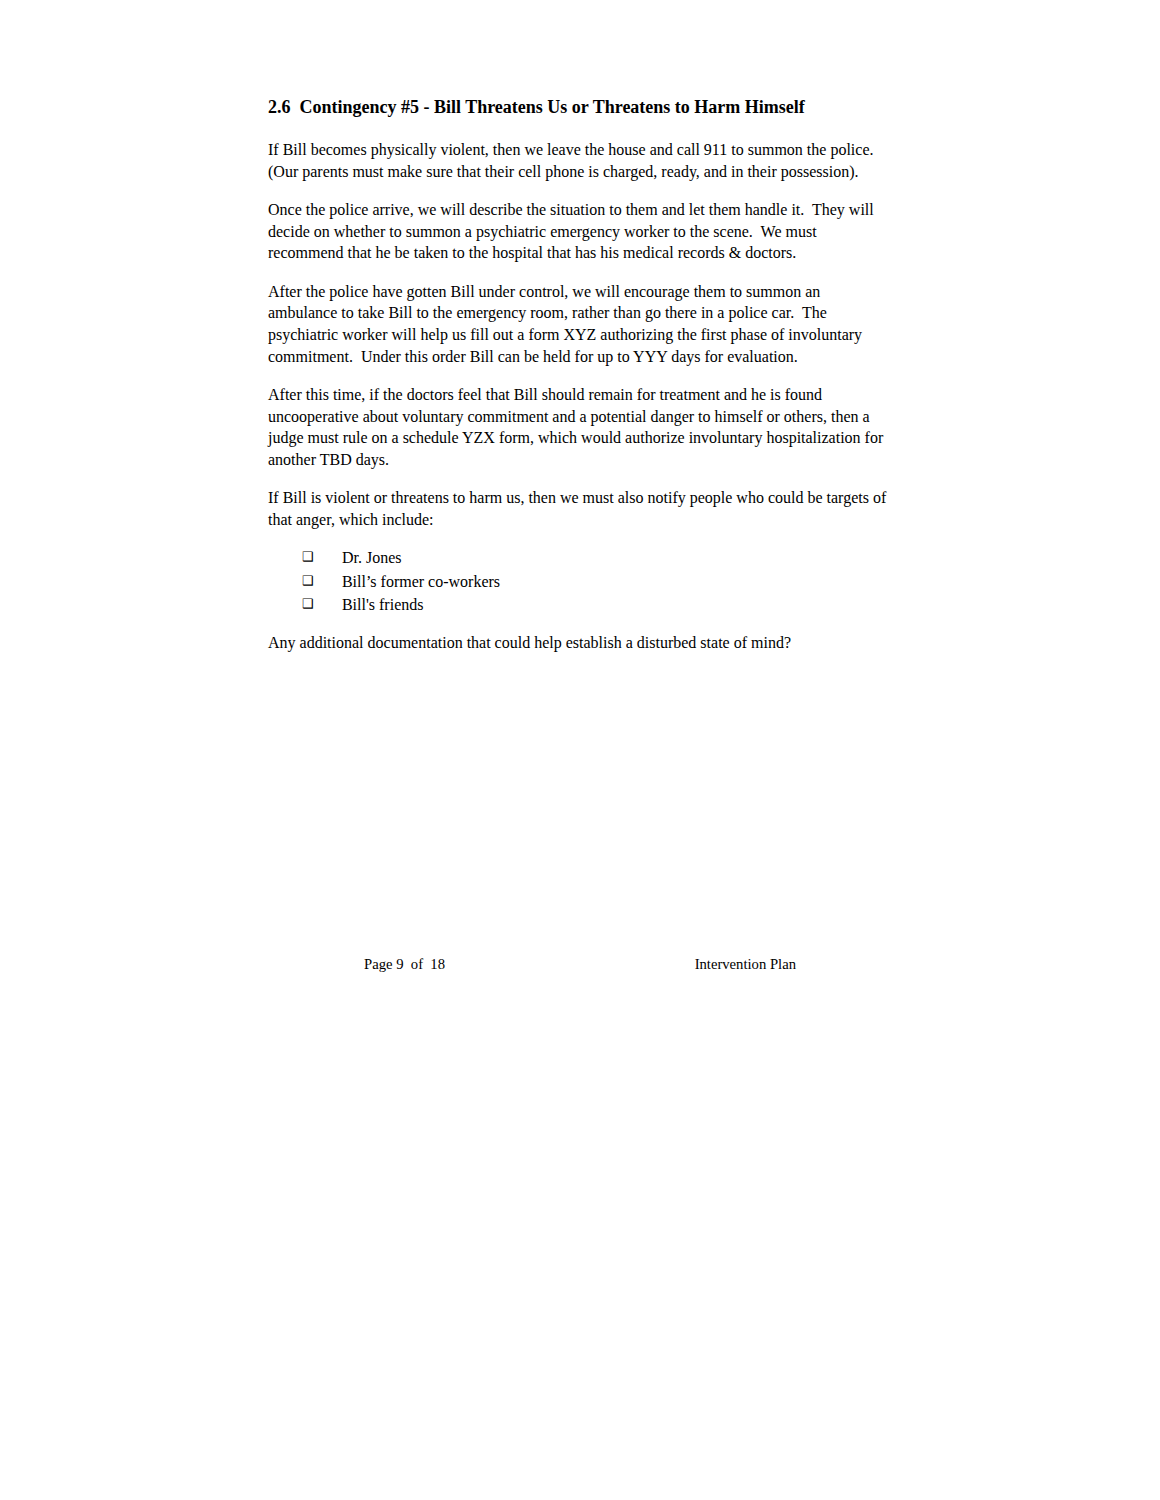2.6 Contingency #5 - Bill Threatens Us or Threatens to Harm Himself
If Bill becomes physically violent, then we leave the house and call 911 to summon the police. (Our parents must make sure that their cell phone is charged, ready, and in their possession).
Once the police arrive, we will describe the situation to them and let them handle it. They will decide on whether to summon a psychiatric emergency worker to the scene. We must recommend that he be taken to the hospital that has his medical records & doctors.
After the police have gotten Bill under control, we will encourage them to summon an ambulance to take Bill to the emergency room, rather than go there in a police car. The psychiatric worker will help us fill out a form XYZ authorizing the first phase of involuntary commitment. Under this order Bill can be held for up to YYY days for evaluation.
After this time, if the doctors feel that Bill should remain for treatment and he is found uncooperative about voluntary commitment and a potential danger to himself or others, then a judge must rule on a schedule YZX form, which would authorize involuntary hospitalization for another TBD days.
If Bill is violent or threatens to harm us, then we must also notify people who could be targets of that anger, which include:
Dr. Jones
Bill’s former co-workers
Bill's friends
Any additional documentation that could help establish a disturbed state of mind?
Page 9 of 18 Intervention Plan